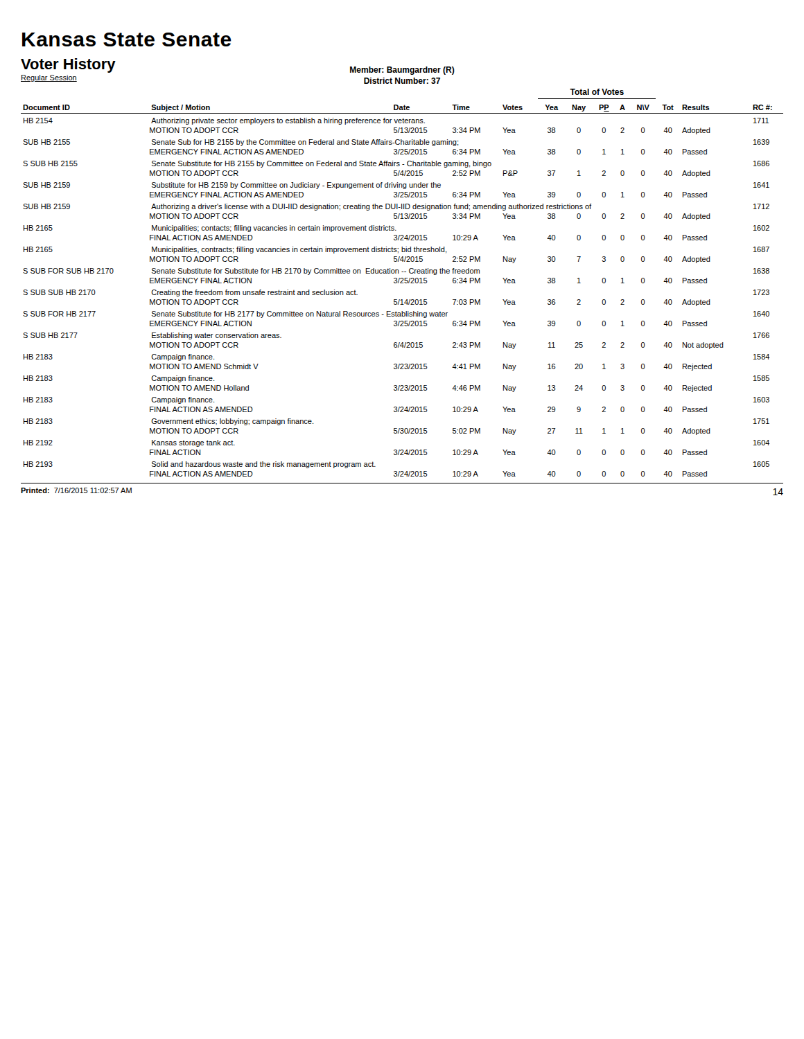Kansas State Senate
Voter History
Regular Session
Member: Baumgardner (R)
District Number: 37
| | Total of Votes | |
| --- | --- | --- |
| Document ID | Subject / Motion | Date | Time | Votes | Yea | Nay | P P | A | N\V | Tot | Results | RC #: |
| HB 2154 | Authorizing private sector employers to establish a hiring preference for veterans. | 1711 |
| | MOTION TO ADOPT CCR | 5/13/2015 | 3:34 PM | Yea | 38 | 0 | 0 | 2 | 0 | 40 | Adopted | |
| SUB HB 2155 | Senate Sub for HB 2155 by the Committee on Federal and State Affairs-Charitable gaming; | 1639 |
| | EMERGENCY FINAL ACTION AS AMENDED | 3/25/2015 | 6:34 PM | Yea | 38 | 0 | 1 | 1 | 0 | 40 | Passed | |
| S SUB HB 2155 | Senate Substitute for HB 2155 by Committee on Federal and State Affairs - Charitable gaming, bingo | 1686 |
| | MOTION TO ADOPT CCR | 5/4/2015 | 2:52 PM | P&P | 37 | 1 | 2 | 0 | 0 | 40 | Adopted | |
| SUB HB 2159 | Substitute for HB 2159 by Committee on Judiciary - Expungement of driving under the | 1641 |
| | EMERGENCY FINAL ACTION AS AMENDED | 3/25/2015 | 6:34 PM | Yea | 39 | 0 | 0 | 1 | 0 | 40 | Passed | |
| SUB HB 2159 | Authorizing a driver's license with a DUI-IID designation; creating the DUI-IID designation fund; amending authorized restrictions of | 1712 |
| | MOTION TO ADOPT CCR | 5/13/2015 | 3:34 PM | Yea | 38 | 0 | 0 | 2 | 0 | 40 | Adopted | |
| HB 2165 | Municipalities; contacts; filling vacancies in certain improvement districts. | 1602 |
| | FINAL ACTION AS AMENDED | 3/24/2015 | 10:29 A | Yea | 40 | 0 | 0 | 0 | 0 | 40 | Passed | |
| HB 2165 | Municipalities, contracts; filling vacancies in certain improvement districts; bid threshold, | 1687 |
| | MOTION TO ADOPT CCR | 5/4/2015 | 2:52 PM | Nay | 30 | 7 | 3 | 0 | 0 | 40 | Adopted | |
| S SUB FOR SUB HB 2170 | Senate Substitute for Substitute for HB 2170 by Committee on Education -- Creating the freedom | 1638 |
| | EMERGENCY FINAL ACTION | 3/25/2015 | 6:34 PM | Yea | 38 | 1 | 0 | 1 | 0 | 40 | Passed | |
| S SUB SUB HB 2170 | Creating the freedom from unsafe restraint and seclusion act. | 1723 |
| | MOTION TO ADOPT CCR | 5/14/2015 | 7:03 PM | Yea | 36 | 2 | 0 | 2 | 0 | 40 | Adopted | |
| S SUB FOR HB 2177 | Senate Substitute for HB 2177 by Committee on Natural Resources - Establishing water | 1640 |
| | EMERGENCY FINAL ACTION | 3/25/2015 | 6:34 PM | Yea | 39 | 0 | 0 | 1 | 0 | 40 | Passed | |
| S SUB HB 2177 | Establishing water conservation areas. | 1766 |
| | MOTION TO ADOPT CCR | 6/4/2015 | 2:43 PM | Nay | 11 | 25 | 2 | 2 | 0 | 40 | Not adopted | |
| HB 2183 | Campaign finance. | 1584 |
| | MOTION TO AMEND Schmidt V | 3/23/2015 | 4:41 PM | Nay | 16 | 20 | 1 | 3 | 0 | 40 | Rejected | |
| HB 2183 | Campaign finance. | 1585 |
| | MOTION TO AMEND Holland | 3/23/2015 | 4:46 PM | Nay | 13 | 24 | 0 | 3 | 0 | 40 | Rejected | |
| HB 2183 | Campaign finance. | 1603 |
| | FINAL ACTION AS AMENDED | 3/24/2015 | 10:29 A | Yea | 29 | 9 | 2 | 0 | 0 | 40 | Passed | |
| HB 2183 | Government ethics; lobbying; campaign finance. | 1751 |
| | MOTION TO ADOPT CCR | 5/30/2015 | 5:02 PM | Nay | 27 | 11 | 1 | 1 | 0 | 40 | Adopted | |
| HB 2192 | Kansas storage tank act. | 1604 |
| | FINAL ACTION | 3/24/2015 | 10:29 A | Yea | 40 | 0 | 0 | 0 | 0 | 40 | Passed | |
| HB 2193 | Solid and hazardous waste and the risk management program act. | 1605 |
| | FINAL ACTION AS AMENDED | 3/24/2015 | 10:29 A | Yea | 40 | 0 | 0 | 0 | 0 | 40 | Passed | |
Printed: 7/16/2015 11:02:57 AM
14